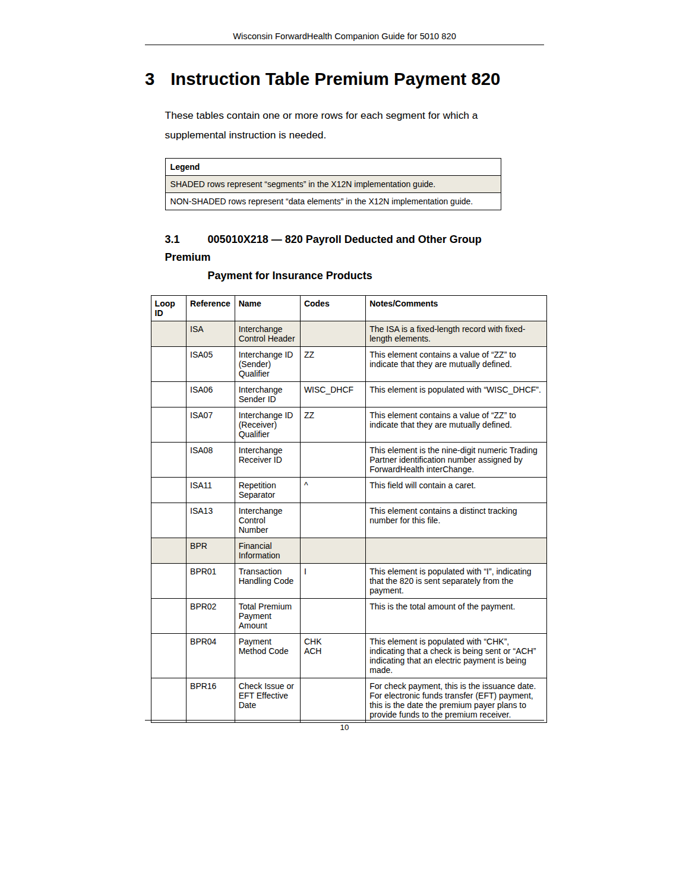Wisconsin ForwardHealth Companion Guide for 5010 820
3 Instruction Table Premium Payment 820
These tables contain one or more rows for each segment for which a supplemental instruction is needed.
| Legend |
| SHADED rows represent “segments” in the X12N implementation guide. |
| NON-SHADED rows represent “data elements” in the X12N implementation guide. |
3.1005010X218 — 820 Payroll Deducted and Other Group PremiumPayment for Insurance Products
| Loop ID | Reference | Name | Codes | Notes/Comments |
| --- | --- | --- | --- | --- |
| | ISA | Interchange Control Header | | The ISA is a fixed-length record with fixed-length elements. |
| | ISA05 | Interchange ID (Sender) Qualifier | ZZ | This element contains a value of “ZZ” to indicate that they are mutually defined. |
| | ISA06 | Interchange Sender ID | WISC_DHCF | This element is populated with “WISC_DHCF”. |
| | ISA07 | Interchange ID (Receiver) Qualifier | ZZ | This element contains a value of “ZZ” to indicate that they are mutually defined. |
| | ISA08 | Interchange Receiver ID | | This element is the nine-digit numeric Trading Partner identification number assigned by ForwardHealth interChange. |
| | ISA11 | Repetition Separator | ^ | This field will contain a caret. |
| | ISA13 | Interchange Control Number | | This element contains a distinct tracking number for this file. |
| | BPR | Financial Information | | |
| | BPR01 | Transaction Handling Code | I | This element is populated with “I”, indicating that the 820 is sent separately from the payment. |
| | BPR02 | Total Premium Payment Amount | | This is the total amount of the payment. |
| | BPR04 | Payment Method Code | CHK ACH | This element is populated with “CHK”, indicating that a check is being sent or “ACH” indicating that an electric payment is being made. |
| | BPR16 | Check Issue or EFT Effective Date | | For check payment, this is the issuance date. For electronic funds transfer (EFT) payment, this is the date the premium payer plans to provide funds to the premium receiver. |
10